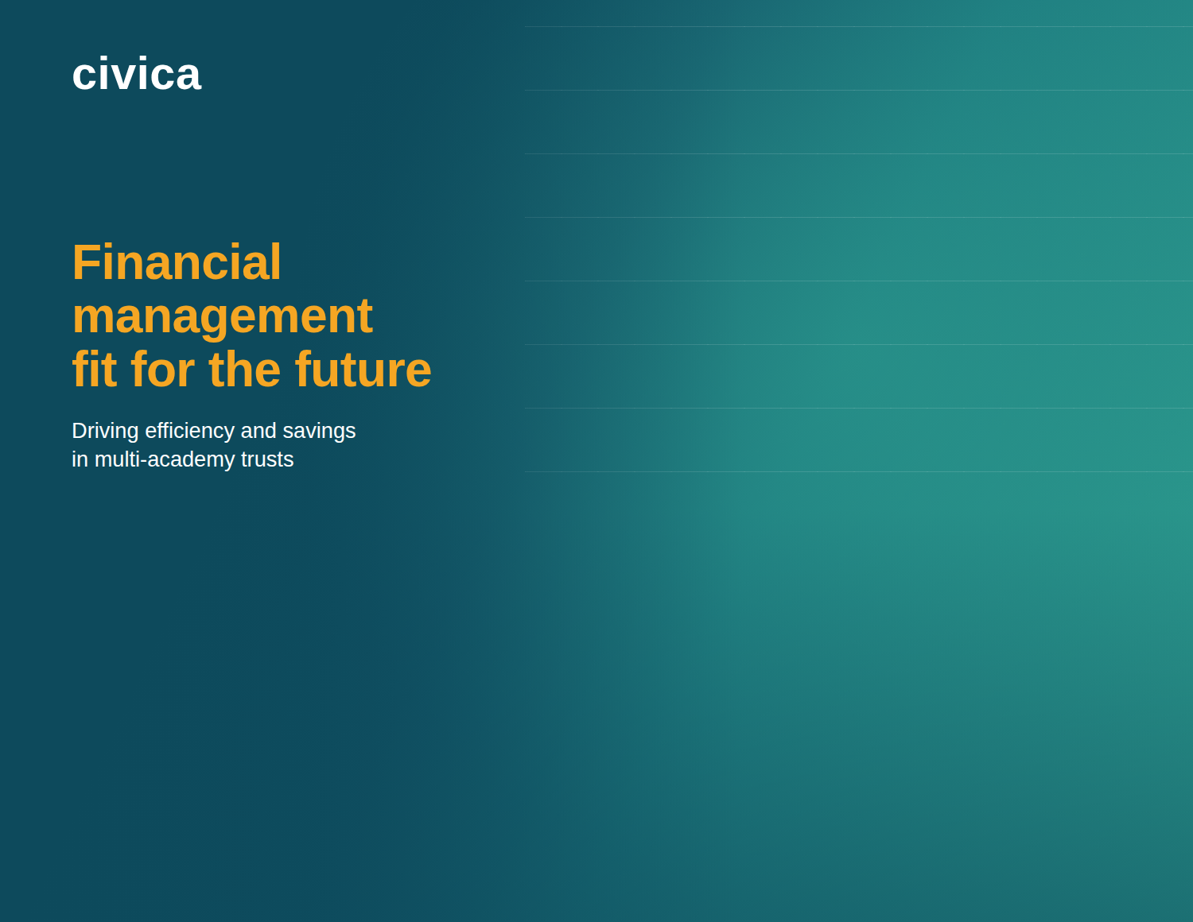civica
Financial management fit for the future
Driving efficiency and savings in multi-academy trusts